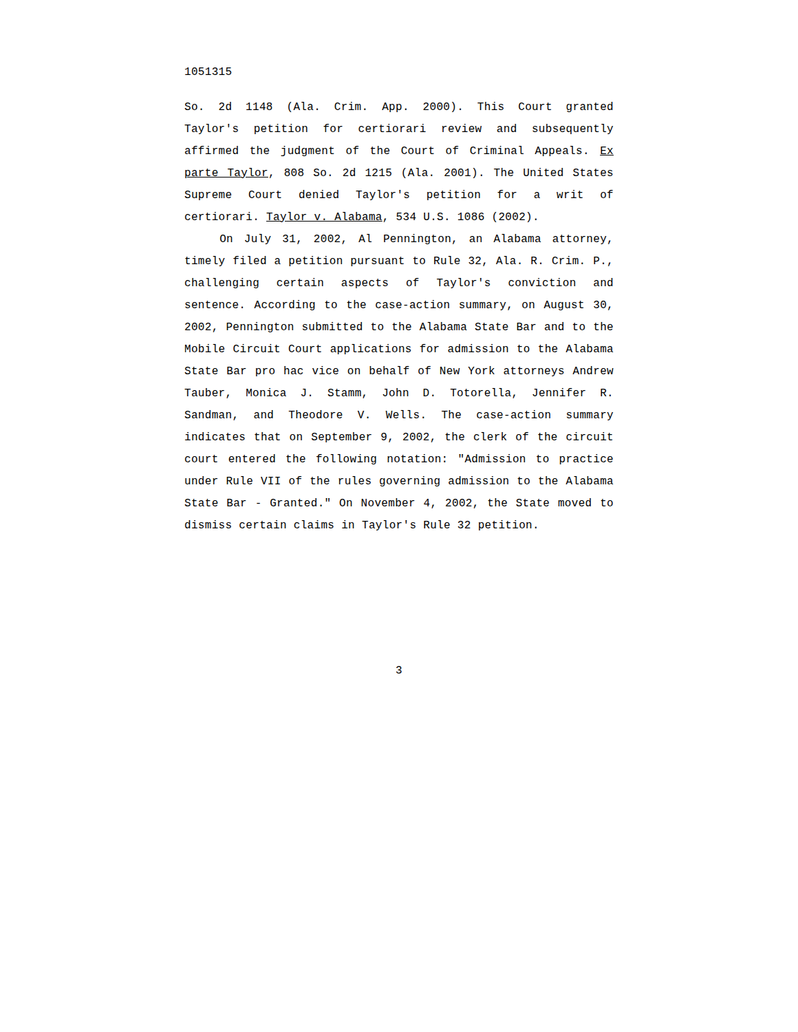1051315
So. 2d 1148 (Ala. Crim. App. 2000). This Court granted Taylor's petition for certiorari review and subsequently affirmed the judgment of the Court of Criminal Appeals. Ex parte Taylor, 808 So. 2d 1215 (Ala. 2001). The United States Supreme Court denied Taylor's petition for a writ of certiorari. Taylor v. Alabama, 534 U.S. 1086 (2002).
On July 31, 2002, Al Pennington, an Alabama attorney, timely filed a petition pursuant to Rule 32, Ala. R. Crim. P., challenging certain aspects of Taylor's conviction and sentence. According to the case-action summary, on August 30, 2002, Pennington submitted to the Alabama State Bar and to the Mobile Circuit Court applications for admission to the Alabama State Bar pro hac vice on behalf of New York attorneys Andrew Tauber, Monica J. Stamm, John D. Totorella, Jennifer R. Sandman, and Theodore V. Wells. The case-action summary indicates that on September 9, 2002, the clerk of the circuit court entered the following notation: "Admission to practice under Rule VII of the rules governing admission to the Alabama State Bar - Granted." On November 4, 2002, the State moved to dismiss certain claims in Taylor's Rule 32 petition.
3